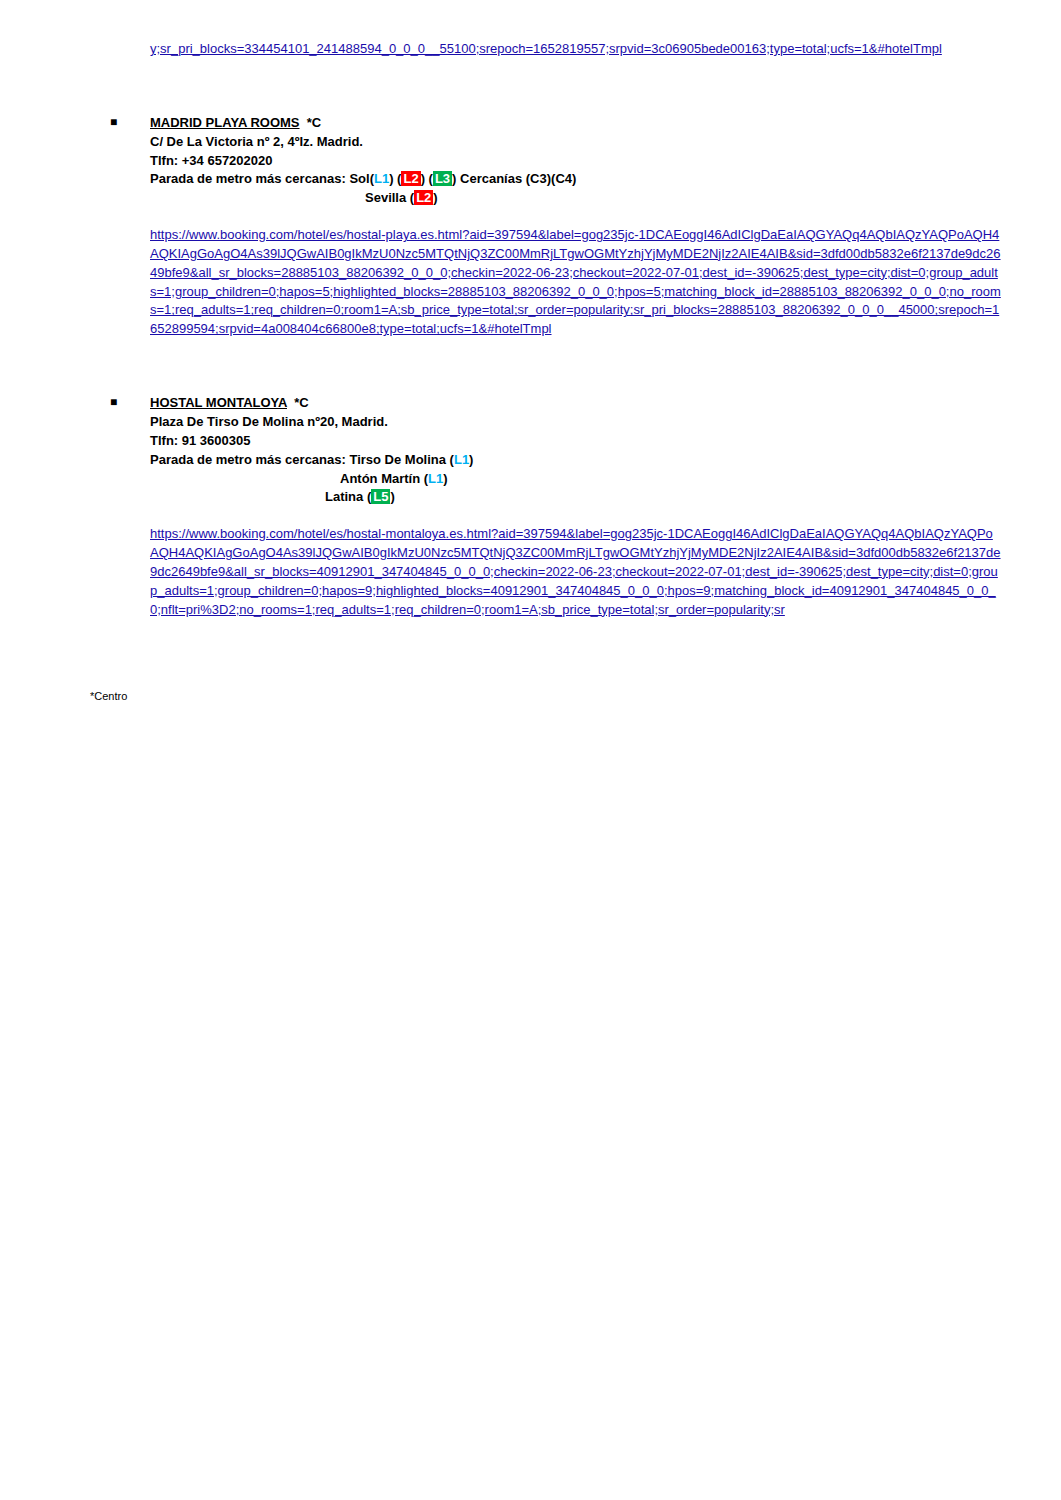y;sr_pri_blocks=334454101_241488594_0_0_0__55100;srepoch=1652819557;srpvid=3c06905bede00163;type=total;ucfs=1&#hotelTmpl
MADRID PLAYA ROOMS *C
C/ De La Victoria nº 2, 4ºIz. Madrid.
Tlfn: +34 657202020
Parada de metro más cercanas: Sol(L1) (L2) (L3) Cercanías (C3)(C4)
Sevilla (L2)
https://www.booking.com/hotel/es/hostal-playa.es.html?aid=397594&label=gog235jc-1DCAEoggI46AdIClgDaEaIAQGYAQq4AQbIAQzYAQPoAQH4AQKIAgGoAgO4As39lJQGwAIB0gIkMzU0Nzc5MTQtNjQ3ZC00MmRjLTgwOGMtYzhjYjMyMDE2NjIz2AIE4AIB&sid=3dfd00db5832e6f2137de9dc2649bfe9&all_sr_blocks=28885103_88206392_0_0_0;checkin=2022-06-23;checkout=2022-07-01;dest_id=-390625;dest_type=city;dist=0;group_adults=1;group_children=0;hapos=5;highlighted_blocks=28885103_88206392_0_0_0;hpos=5;matching_block_id=28885103_88206392_0_0_0;no_rooms=1;req_adults=1;req_children=0;room1=A;sb_price_type=total;sr_order=popularity;sr_pri_blocks=28885103_88206392_0_0_0__45000;srepoch=1652899594;srpvid=4a008404c66800e8;type=total;ucfs=1&#hotelTmpl
HOSTAL MONTALOYA *C
Plaza De Tirso De Molina nº20, Madrid.
Tlfn: 91 3600305
Parada de metro más cercanas: Tirso De Molina (L1)
Antón Martín (L1)
Latina (L5)
https://www.booking.com/hotel/es/hostal-montaloya.es.html?aid=397594&label=gog235jc-1DCAEoggI46AdIClgDaEaIAQGYAQq4AQbIAQzYAQPoAQH4AQKIAgGoAgO4As39lJQGwAIB0gIkMzU0Nzc5MTQtNjQ3ZC00MmRjLTgwOGMtYzhjYjMyMDE2NjIz2AIE4AIB&sid=3dfd00db5832e6f2137de9dc2649bfe9&all_sr_blocks=40912901_347404845_0_0_0;checkin=2022-06-23;checkout=2022-07-01;dest_id=-390625;dest_type=city;dist=0;group_adults=1;group_children=0;hapos=9;highlighted_blocks=40912901_347404845_0_0_0;hpos=9;matching_block_id=40912901_347404845_0_0_0;nflt=pri%3D2;no_rooms=1;req_adults=1;req_children=0;room1=A;sb_price_type=total;sr_order=popularity;sr
*Centro